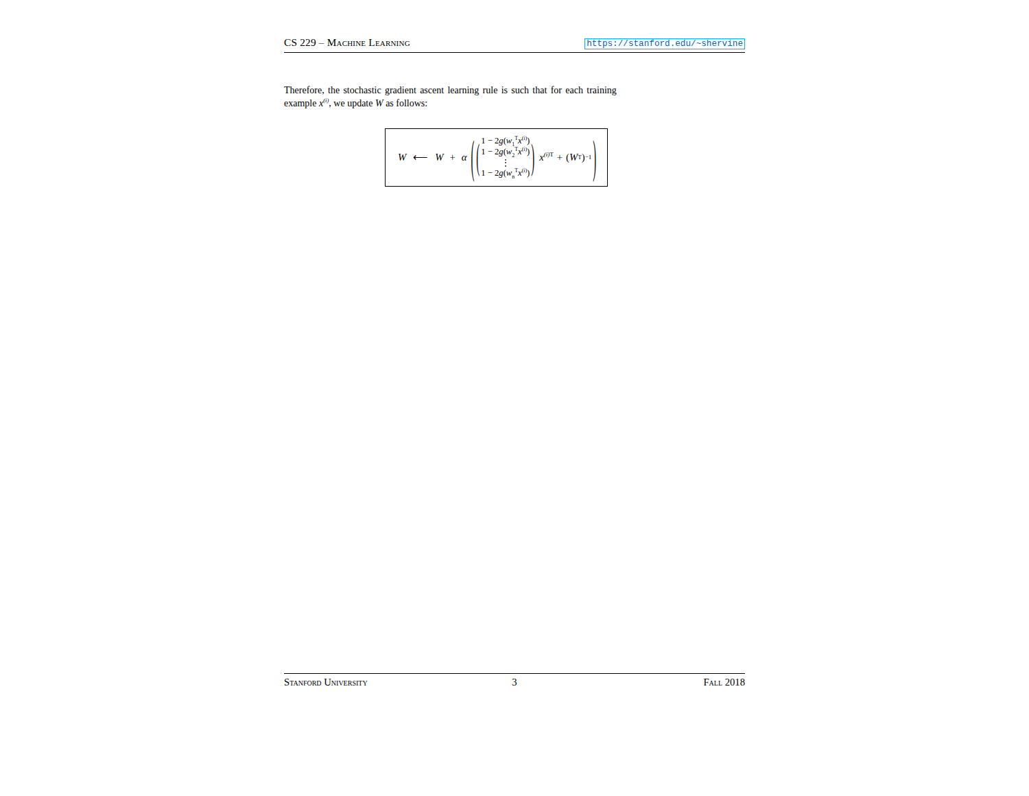CS 229 – Machine Learning
https://stanford.edu/~shervine
Therefore, the stochastic gradient ascent learning rule is such that for each training example x(i), we update W as follows:
W ⟵ W + α ( ( 1 − 2g(w1Tx(i)) 1 − 2g(w2Tx(i)) ⋮ 1 − 2g(wnTx(i)) ) x(i)T + (WT)−1 )
Stanford University
3
Fall 2018